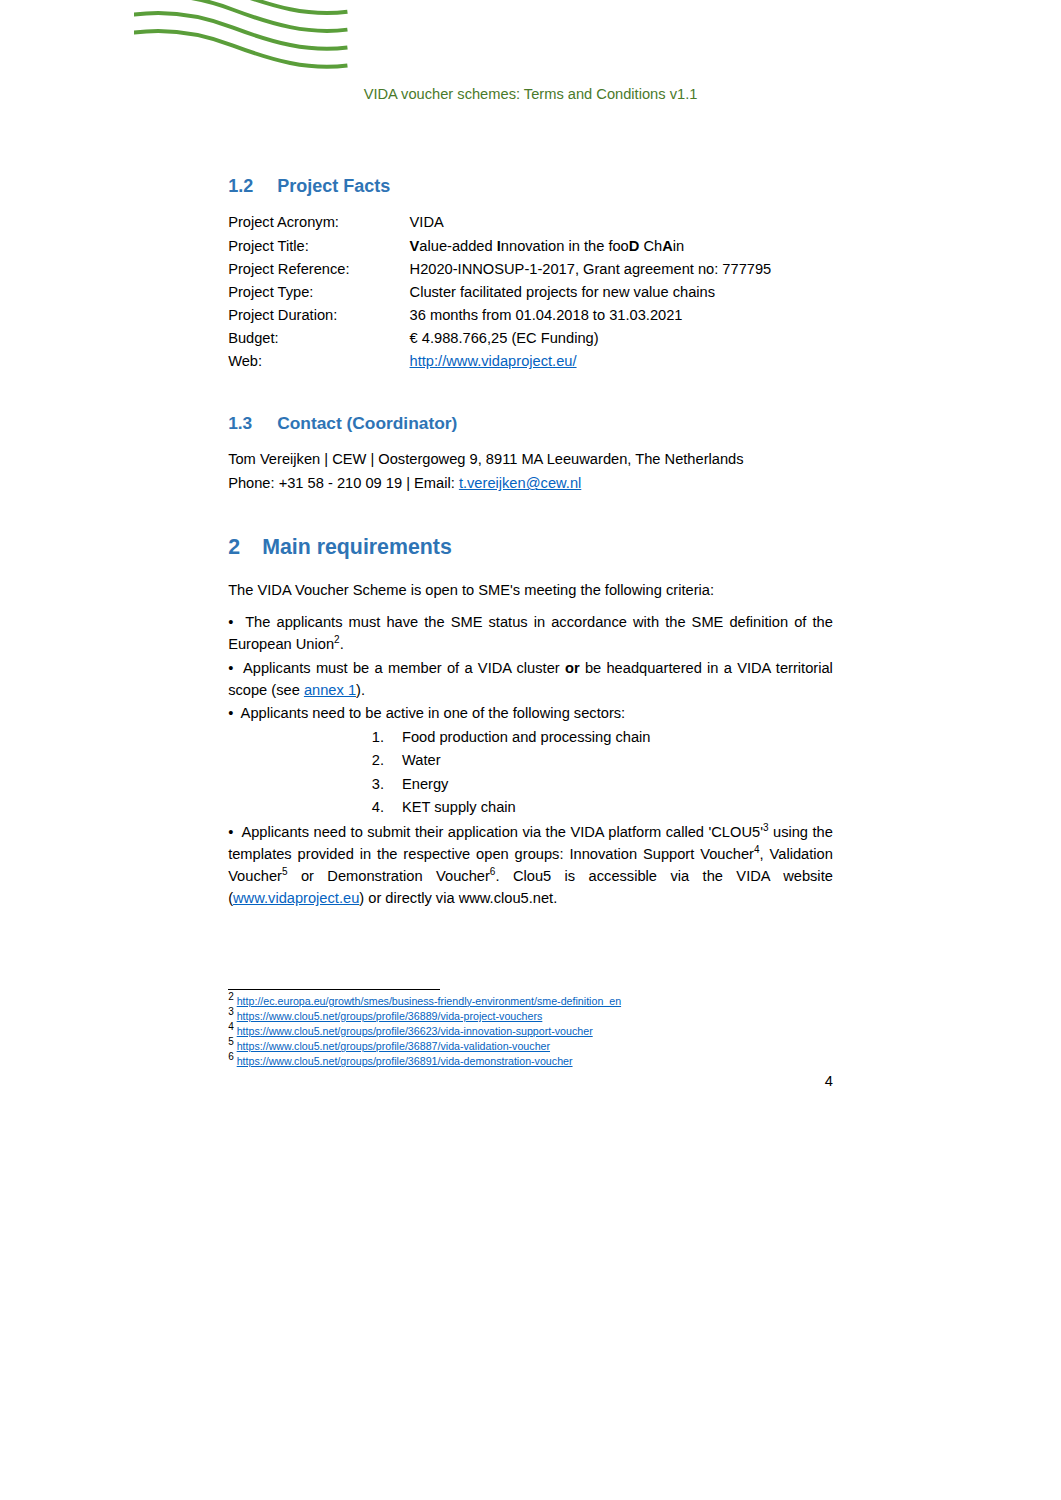VIDA voucher schemes: Terms and Conditions v1.1
1.2 Project Facts
| Project Acronym: | VIDA |
| Project Title: | V alue-added I nnovation in the foo D Ch A in |
| Project Reference: | H2020-INNOSUP-1-2017, Grant agreement no: 777795 |
| Project Type: | Cluster facilitated projects for new value chains |
| Project Duration: | 36 months from 01.04.2018 to 31.03.2021 |
| Budget: | € 4.988.766,25 (EC Funding) |
| Web: | http://www.vidaproject.eu/ |
1.3 Contact (Coordinator)
Tom Vereijken | CEW | Oostergoweg 9, 8911 MA Leeuwarden, The Netherlands
Phone: +31 58 - 210 09 19 | Email: t.vereijken@cew.nl
2 Main requirements
The VIDA Voucher Scheme is open to SME's meeting the following criteria:
• The applicants must have the SME status in accordance with the SME definition of the European Union2.
• Applicants must be a member of a VIDA cluster or be headquartered in a VIDA territorial scope (see annex 1).
• Applicants need to be active in one of the following sectors:
1. Food production and processing chain
2. Water
3. Energy
4. KET supply chain
• Applicants need to submit their application via the VIDA platform called 'CLOU5'3 using the templates provided in the respective open groups: Innovation Support Voucher4, Validation Voucher5 or Demonstration Voucher6. Clou5 is accessible via the VIDA website (www.vidaproject.eu) or directly via www.clou5.net.
2 http://ec.europa.eu/growth/smes/business-friendly-environment/sme-definition_en
3 https://www.clou5.net/groups/profile/36889/vida-project-vouchers
4 https://www.clou5.net/groups/profile/36623/vida-innovation-support-voucher
5 https://www.clou5.net/groups/profile/36887/vida-validation-voucher
6 https://www.clou5.net/groups/profile/36891/vida-demonstration-voucher
4